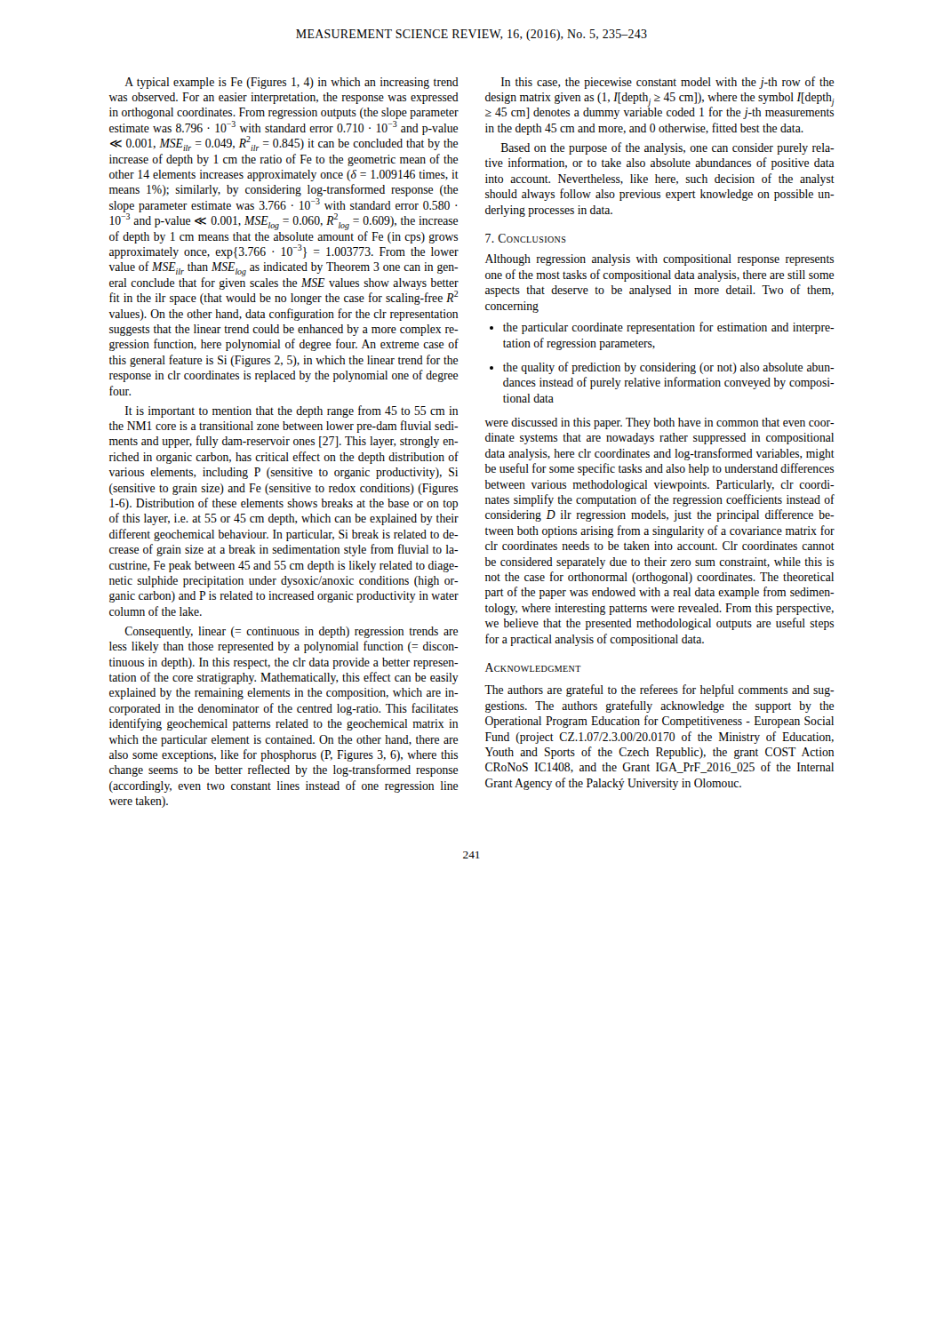MEASUREMENT SCIENCE REVIEW, 16, (2016), No. 5, 235–243
A typical example is Fe (Figures 1, 4) in which an increasing trend was observed. For an easier interpretation, the response was expressed in orthogonal coordinates. From regression outputs (the slope parameter estimate was 8.796 · 10−3 with standard error 0.710 · 10−3 and p-value ≪ 0.001, MSEilr = 0.049, R2ilr = 0.845) it can be concluded that by the increase of depth by 1 cm the ratio of Fe to the geometric mean of the other 14 elements increases approximately once (δ = 1.009146 times, it means 1%); similarly, by considering log-transformed response (the slope parameter estimate was 3.766 · 10−3 with standard error 0.580 · 10−3 and p-value ≪ 0.001, MSElog = 0.060, R2log = 0.609), the increase of depth by 1 cm means that the absolute amount of Fe (in cps) grows approximately once, exp{3.766 · 10−3} = 1.003773. From the lower value of MSEilr than MSElog as indicated by Theorem 3 one can in general conclude that for given scales the MSE values show always better fit in the ilr space (that would be no longer the case for scaling-free R2 values). On the other hand, data configuration for the clr representation suggests that the linear trend could be enhanced by a more complex regression function, here polynomial of degree four. An extreme case of this general feature is Si (Figures 2, 5), in which the linear trend for the response in clr coordinates is replaced by the polynomial one of degree four.
It is important to mention that the depth range from 45 to 55 cm in the NM1 core is a transitional zone between lower pre-dam fluvial sediments and upper, fully dam-reservoir ones [27]. This layer, strongly enriched in organic carbon, has critical effect on the depth distribution of various elements, including P (sensitive to organic productivity), Si (sensitive to grain size) and Fe (sensitive to redox conditions) (Figures 1-6). Distribution of these elements shows breaks at the base or on top of this layer, i.e. at 55 or 45 cm depth, which can be explained by their different geochemical behaviour. In particular, Si break is related to decrease of grain size at a break in sedimentation style from fluvial to lacustrine, Fe peak between 45 and 55 cm depth is likely related to diagenetic sulphide precipitation under dysoxic/anoxic conditions (high organic carbon) and P is related to increased organic productivity in water column of the lake.
Consequently, linear (= continuous in depth) regression trends are less likely than those represented by a polynomial function (= discontinuous in depth). In this respect, the clr data provide a better representation of the core stratigraphy. Mathematically, this effect can be easily explained by the remaining elements in the composition, which are incorporated in the denominator of the centred log-ratio. This facilitates identifying geochemical patterns related to the geochemical matrix in which the particular element is contained. On the other hand, there are also some exceptions, like for phosphorus (P, Figures 3, 6), where this change seems to be better reflected by the log-transformed response (accordingly, even two constant lines instead of one regression line were taken).
In this case, the piecewise constant model with the j-th row of the design matrix given as (1, I[depthj ≥ 45 cm]), where the symbol I[depthj ≥ 45 cm] denotes a dummy variable coded 1 for the j-th measurements in the depth 45 cm and more, and 0 otherwise, fitted best the data.
Based on the purpose of the analysis, one can consider purely relative information, or to take also absolute abundances of positive data into account. Nevertheless, like here, such decision of the analyst should always follow also previous expert knowledge on possible underlying processes in data.
7. Conclusions
Although regression analysis with compositional response represents one of the most tasks of compositional data analysis, there are still some aspects that deserve to be analysed in more detail. Two of them, concerning
the particular coordinate representation for estimation and interpretation of regression parameters,
the quality of prediction by considering (or not) also absolute abundances instead of purely relative information conveyed by compositional data
were discussed in this paper. They both have in common that even coordinate systems that are nowadays rather suppressed in compositional data analysis, here clr coordinates and log-transformed variables, might be useful for some specific tasks and also help to understand differences between various methodological viewpoints. Particularly, clr coordinates simplify the computation of the regression coefficients instead of considering D ilr regression models, just the principal difference between both options arising from a singularity of a covariance matrix for clr coordinates needs to be taken into account. Clr coordinates cannot be considered separately due to their zero sum constraint, while this is not the case for orthonormal (orthogonal) coordinates. The theoretical part of the paper was endowed with a real data example from sedimentology, where interesting patterns were revealed. From this perspective, we believe that the presented methodological outputs are useful steps for a practical analysis of compositional data.
Acknowledgment
The authors are grateful to the referees for helpful comments and suggestions. The authors gratefully acknowledge the support by the Operational Program Education for Competitiveness - European Social Fund (project CZ.1.07/2.3.00/20.0170 of the Ministry of Education, Youth and Sports of the Czech Republic), the grant COST Action CRoNoS IC1408, and the Grant IGA_PrF_2016_025 of the Internal Grant Agency of the Palacký University in Olomouc.
241